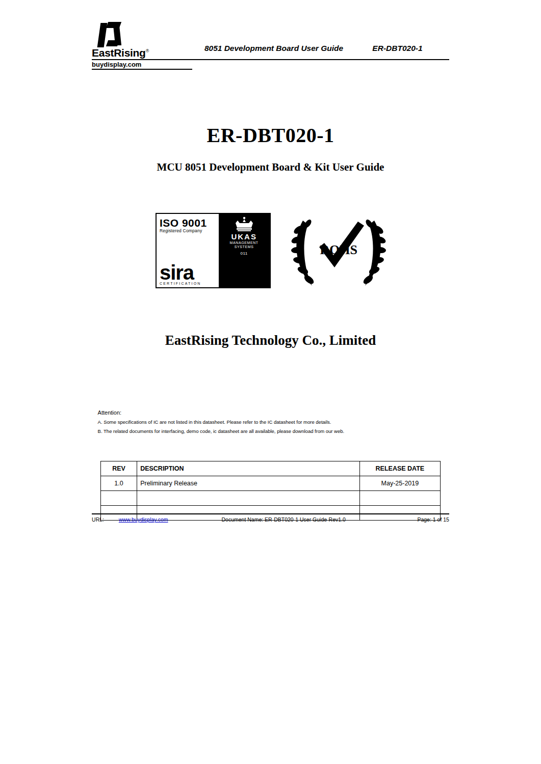EastRising®
8051 Development Board User Guide ER-DBT020-1
buydisplay.com
ER-DBT020-1
MCU 8051 Development Board & Kit User Guide
ISO 9001
Registered Company
sira
CERTIFICATION
UKAS
MANAGEMENT
SYSTEMS
011
ROHS
EastRising Technology Co., Limited
Attention:
A. Some specifications of IC are not listed in this datasheet. Please refer to the IC datasheet for more details.
B. The related documents for interfacing, demo code, ic datasheet are all available, please download from our web.
| REV | DESCRIPTION | RELEASE DATE |
| --- | --- | --- |
| 1.0 | Preliminary Release | May-25-2019 |
URL:
www.buydisplay.com
Document Name: ER-DBT020-1 User Guide-Rev1.0
Page: 1 of 15